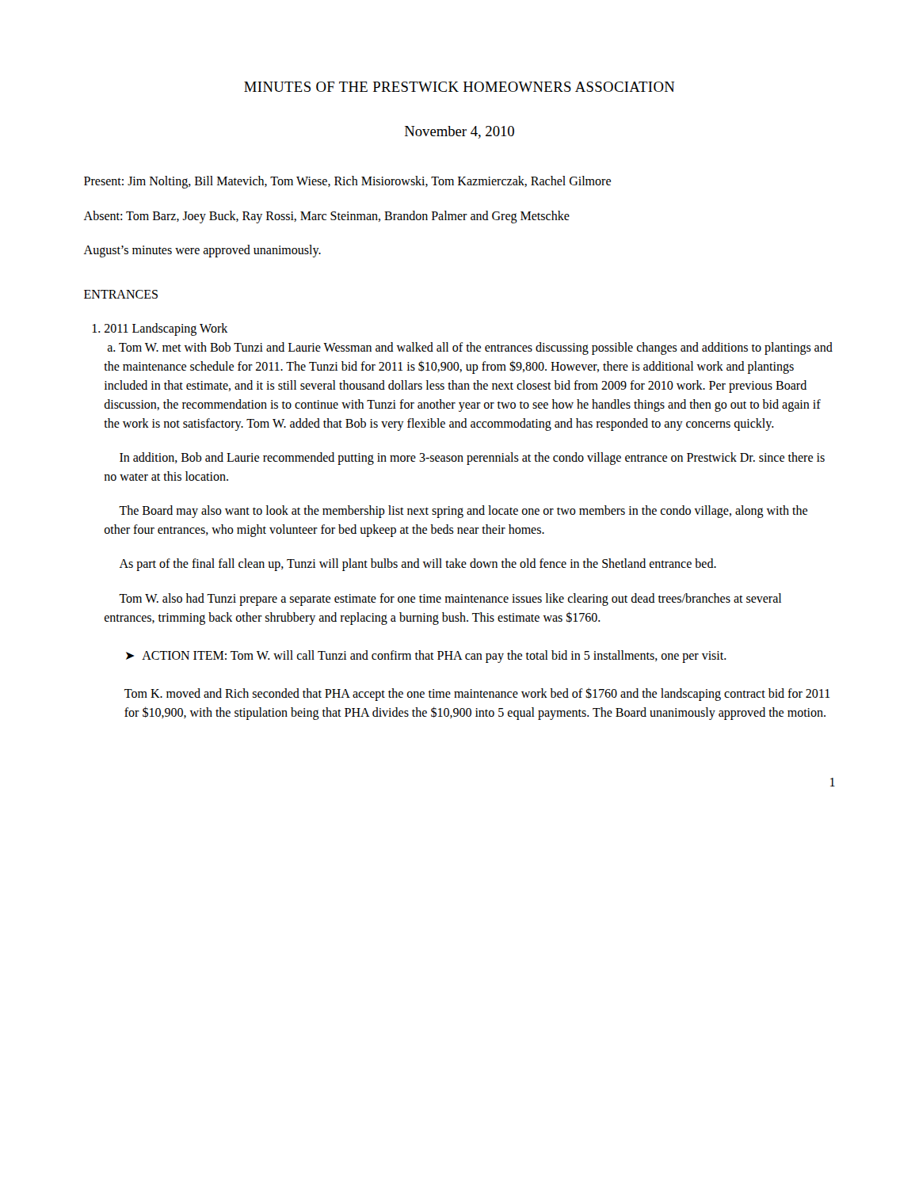MINUTES OF THE PRESTWICK HOMEOWNERS ASSOCIATION
November 4, 2010
Present: Jim Nolting, Bill Matevich, Tom Wiese, Rich Misiorowski, Tom Kazmierczak, Rachel Gilmore
Absent: Tom Barz, Joey Buck, Ray Rossi, Marc Steinman, Brandon Palmer and Greg Metschke
August’s minutes were approved unanimously.
ENTRANCES
2011 Landscaping Work
a. Tom W. met with Bob Tunzi and Laurie Wessman and walked all of the entrances discussing possible changes and additions to plantings and the maintenance schedule for 2011. The Tunzi bid for 2011 is $10,900, up from $9,800. However, there is additional work and plantings included in that estimate, and it is still several thousand dollars less than the next closest bid from 2009 for 2010 work. Per previous Board discussion, the recommendation is to continue with Tunzi for another year or two to see how he handles things and then go out to bid again if the work is not satisfactory. Tom W. added that Bob is very flexible and accommodating and has responded to any concerns quickly.
In addition, Bob and Laurie recommended putting in more 3-season perennials at the condo village entrance on Prestwick Dr. since there is no water at this location.
The Board may also want to look at the membership list next spring and locate one or two members in the condo village, along with the other four entrances, who might volunteer for bed upkeep at the beds near their homes.
As part of the final fall clean up, Tunzi will plant bulbs and will take down the old fence in the Shetland entrance bed.
Tom W. also had Tunzi prepare a separate estimate for one time maintenance issues like clearing out dead trees/branches at several entrances, trimming back other shrubbery and replacing a burning bush. This estimate was $1760.
ACTION ITEM: Tom W. will call Tunzi and confirm that PHA can pay the total bid in 5 installments, one per visit.
Tom K. moved and Rich seconded that PHA accept the one time maintenance work bed of $1760 and the landscaping contract bid for 2011 for $10,900, with the stipulation being that PHA divides the $10,900 into 5 equal payments. The Board unanimously approved the motion.
1